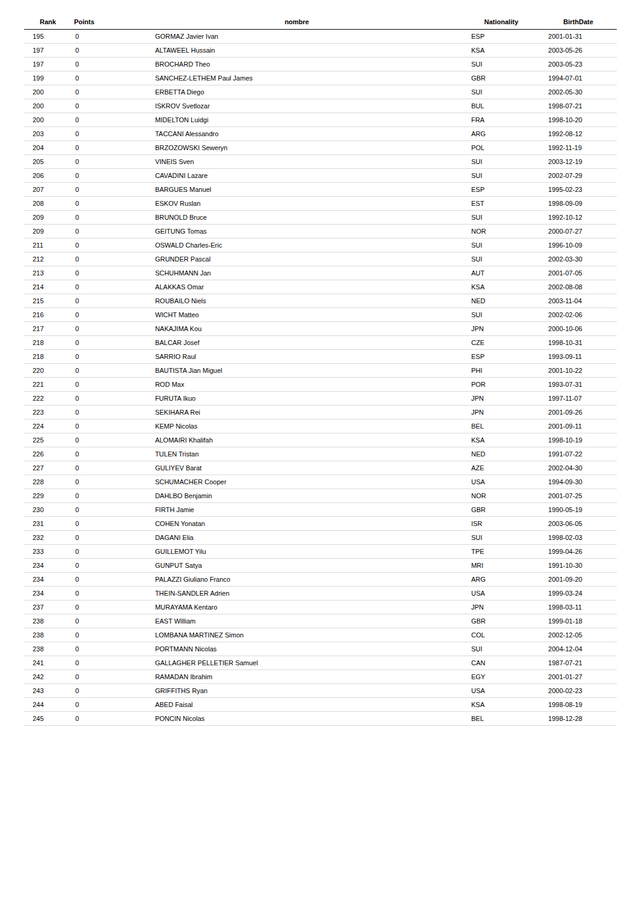| Rank | Points | nombre | Nationality | BirthDate |
| --- | --- | --- | --- | --- |
| 195 | 0 | GORMAZ Javier Ivan | ESP | 2001-01-31 |
| 197 | 0 | ALTAWEEL Hussain | KSA | 2003-05-26 |
| 197 | 0 | BROCHARD Theo | SUI | 2003-05-23 |
| 199 | 0 | SANCHEZ-LETHEM Paul James | GBR | 1994-07-01 |
| 200 | 0 | ERBETTA Diego | SUI | 2002-05-30 |
| 200 | 0 | ISKROV Svetlozar | BUL | 1998-07-21 |
| 200 | 0 | MIDELTON Luidgi | FRA | 1998-10-20 |
| 203 | 0 | TACCANI Alessandro | ARG | 1992-08-12 |
| 204 | 0 | BRZOZOWSKI Seweryn | POL | 1992-11-19 |
| 205 | 0 | VINEIS Sven | SUI | 2003-12-19 |
| 206 | 0 | CAVADINI Lazare | SUI | 2002-07-29 |
| 207 | 0 | BARGUES Manuel | ESP | 1995-02-23 |
| 208 | 0 | ESKOV Ruslan | EST | 1998-09-09 |
| 209 | 0 | BRUNOLD Bruce | SUI | 1992-10-12 |
| 209 | 0 | GEITUNG Tomas | NOR | 2000-07-27 |
| 211 | 0 | OSWALD Charles-Eric | SUI | 1996-10-09 |
| 212 | 0 | GRUNDER Pascal | SUI | 2002-03-30 |
| 213 | 0 | SCHUHMANN Jan | AUT | 2001-07-05 |
| 214 | 0 | ALAKKAS Omar | KSA | 2002-08-08 |
| 215 | 0 | ROUBAILO Niels | NED | 2003-11-04 |
| 216 | 0 | WICHT Matteo | SUI | 2002-02-06 |
| 217 | 0 | NAKAJIMA Kou | JPN | 2000-10-06 |
| 218 | 0 | BALCAR Josef | CZE | 1998-10-31 |
| 218 | 0 | SARRIO Raul | ESP | 1993-09-11 |
| 220 | 0 | BAUTISTA Jian Miguel | PHI | 2001-10-22 |
| 221 | 0 | ROD Max | POR | 1993-07-31 |
| 222 | 0 | FURUTA Ikuo | JPN | 1997-11-07 |
| 223 | 0 | SEKIHARA Rei | JPN | 2001-09-26 |
| 224 | 0 | KEMP Nicolas | BEL | 2001-09-11 |
| 225 | 0 | ALOMAIRI Khalifah | KSA | 1998-10-19 |
| 226 | 0 | TULEN Tristan | NED | 1991-07-22 |
| 227 | 0 | GULIYEV Barat | AZE | 2002-04-30 |
| 228 | 0 | SCHUMACHER Cooper | USA | 1994-09-30 |
| 229 | 0 | DAHLBO Benjamin | NOR | 2001-07-25 |
| 230 | 0 | FIRTH Jamie | GBR | 1990-05-19 |
| 231 | 0 | COHEN Yonatan | ISR | 2003-06-05 |
| 232 | 0 | DAGANI Elia | SUI | 1998-02-03 |
| 233 | 0 | GUILLEMOT Yilu | TPE | 1999-04-26 |
| 234 | 0 | GUNPUT Satya | MRI | 1991-10-30 |
| 234 | 0 | PALAZZI Giuliano Franco | ARG | 2001-09-20 |
| 234 | 0 | THEIN-SANDLER Adrien | USA | 1999-03-24 |
| 237 | 0 | MURAYAMA Kentaro | JPN | 1998-03-11 |
| 238 | 0 | EAST William | GBR | 1999-01-18 |
| 238 | 0 | LOMBANA MARTINEZ Simon | COL | 2002-12-05 |
| 238 | 0 | PORTMANN Nicolas | SUI | 2004-12-04 |
| 241 | 0 | GALLAGHER PELLETIER Samuel | CAN | 1987-07-21 |
| 242 | 0 | RAMADAN Ibrahim | EGY | 2001-01-27 |
| 243 | 0 | GRIFFITHS Ryan | USA | 2000-02-23 |
| 244 | 0 | ABED Faisal | KSA | 1998-08-19 |
| 245 | 0 | PONCIN Nicolas | BEL | 1998-12-28 |